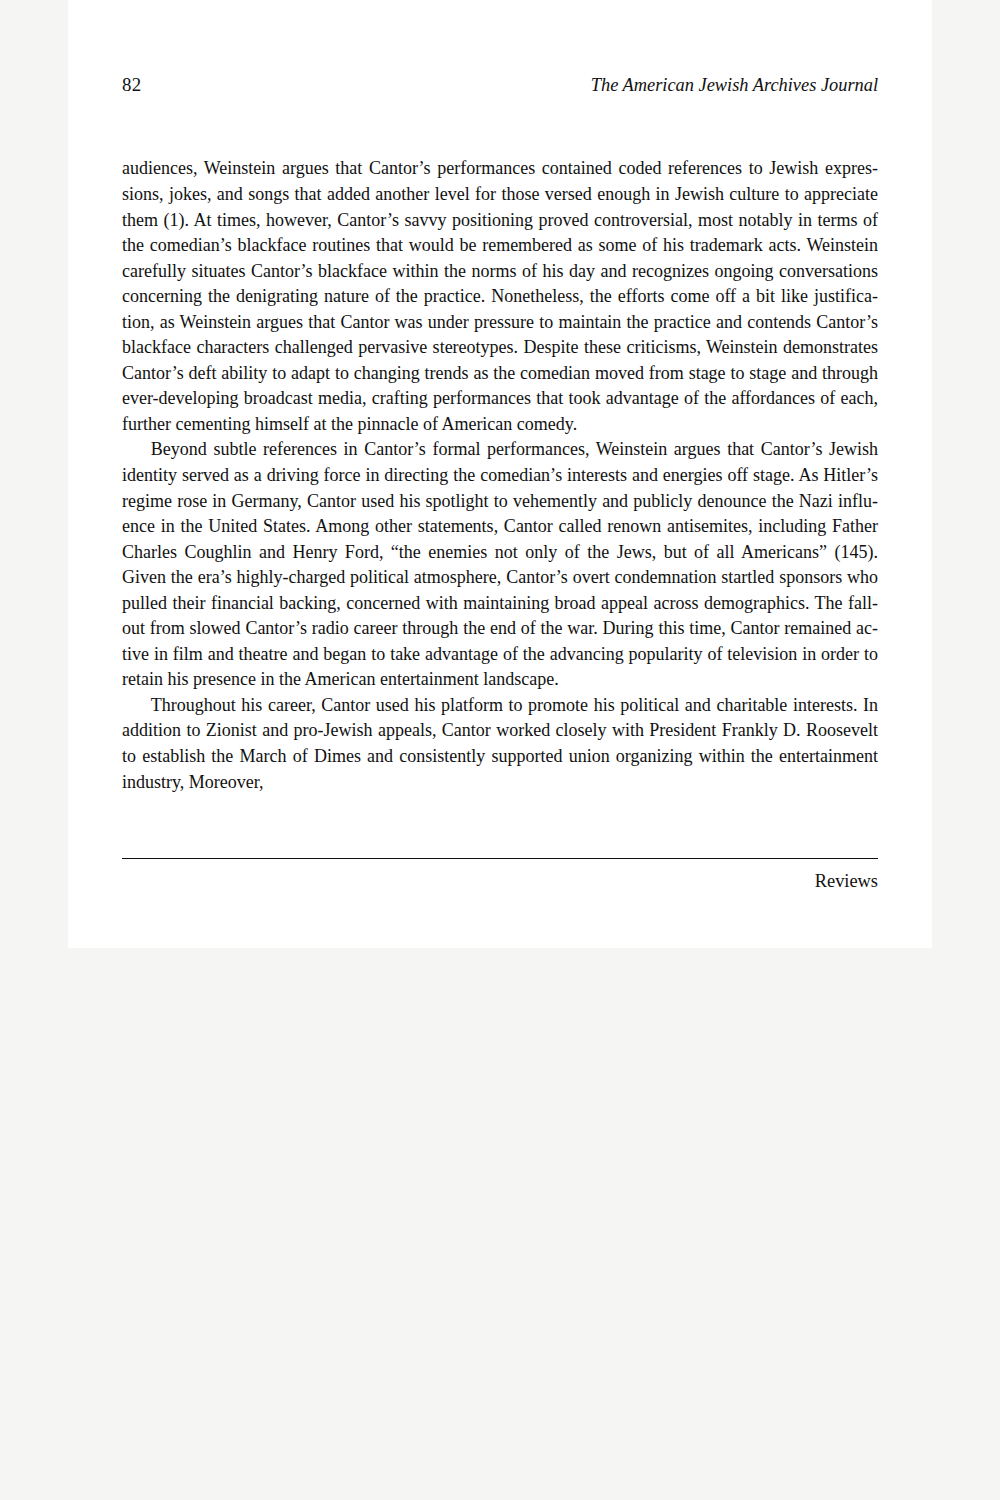82 The American Jewish Archives Journal
audiences, Weinstein argues that Cantor’s performances contained coded references to Jewish expressions, jokes, and songs that added another level for those versed enough in Jewish culture to appreciate them (1). At times, however, Cantor’s savvy positioning proved controversial, most notably in terms of the comedian’s blackface routines that would be remembered as some of his trademark acts. Weinstein carefully situates Cantor’s blackface within the norms of his day and recognizes ongoing conversations concerning the denigrating nature of the practice. Nonetheless, the efforts come off a bit like justification, as Weinstein argues that Cantor was under pressure to maintain the practice and contends Cantor’s blackface characters challenged pervasive stereotypes. Despite these criticisms, Weinstein demonstrates Cantor’s deft ability to adapt to changing trends as the comedian moved from stage to stage and through ever-developing broadcast media, crafting performances that took advantage of the affordances of each, further cementing himself at the pinnacle of American comedy.
Beyond subtle references in Cantor’s formal performances, Weinstein argues that Cantor’s Jewish identity served as a driving force in directing the comedian’s interests and energies off stage. As Hitler’s regime rose in Germany, Cantor used his spotlight to vehemently and publicly denounce the Nazi influence in the United States. Among other statements, Cantor called renown antisemites, including Father Charles Coughlin and Henry Ford, “the enemies not only of the Jews, but of all Americans” (145). Given the era’s highly-charged political atmosphere, Cantor’s overt condemnation startled sponsors who pulled their financial backing, concerned with maintaining broad appeal across demographics. The fallout from slowed Cantor’s radio career through the end of the war. During this time, Cantor remained active in film and theatre and began to take advantage of the advancing popularity of television in order to retain his presence in the American entertainment landscape.
Throughout his career, Cantor used his platform to promote his political and charitable interests. In addition to Zionist and pro-Jewish appeals, Cantor worked closely with President Frankly D. Roosevelt to establish the March of Dimes and consistently supported union organizing within the entertainment industry, Moreover,
Reviews